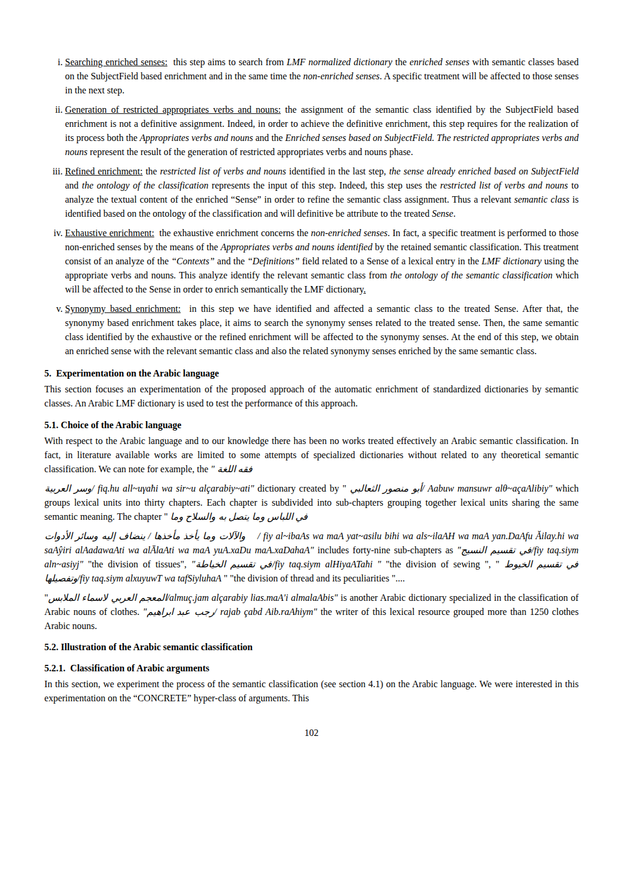Searching enriched senses: this step aims to search from LMF normalized dictionary the enriched senses with semantic classes based on the SubjectField based enrichment and in the same time the non-enriched senses. A specific treatment will be affected to those senses in the next step.
Generation of restricted appropriates verbs and nouns: the assignment of the semantic class identified by the SubjectField based enrichment is not a definitive assignment. Indeed, in order to achieve the definitive enrichment, this step requires for the realization of its process both the Appropriates verbs and nouns and the Enriched senses based on SubjectField. The restricted appropriates verbs and nouns represent the result of the generation of restricted appropriates verbs and nouns phase.
Refined enrichment: the restricted list of verbs and nouns identified in the last step, the sense already enriched based on SubjectField and the ontology of the classification represents the input of this step. Indeed, this step uses the restricted list of verbs and nouns to analyze the textual content of the enriched “Sense” in order to refine the semantic class assignment. Thus a relevant semantic class is identified based on the ontology of the classification and will definitive be attribute to the treated Sense.
Exhaustive enrichment: the exhaustive enrichment concerns the non-enriched senses. In fact, a specific treatment is performed to those non-enriched senses by the means of the Appropriates verbs and nouns identified by the retained semantic classification. This treatment consist of an analyze of the “Contexts” and the “Definitions” field related to a Sense of a lexical entry in the LMF dictionary using the appropriate verbs and nouns. This analyze identify the relevant semantic class from the ontology of the semantic classification which will be affected to the Sense in order to enrich semantically the LMF dictionary.
Synonymy based enrichment: in this step we have identified and affected a semantic class to the treated Sense. After that, the synonymy based enrichment takes place, it aims to search the synonymy senses related to the treated sense. Then, the same semantic class identified by the exhaustive or the refined enrichment will be affected to the synonymy senses. At the end of this step, we obtain an enriched sense with the relevant semantic class and also the related synonymy senses enriched by the same semantic class.
5. Experimentation on the Arabic language
This section focuses an experimentation of the proposed approach of the automatic enrichment of standardized dictionaries by semantic classes. An Arabic LMF dictionary is used to test the performance of this approach.
5.1. Choice of the Arabic language
With respect to the Arabic language and to our knowledge there has been no works treated effectively an Arabic semantic classification. In fact, in literature available works are limited to some attempts of specialized dictionaries without related to any theoretical semantic classification. We can note for example, the " فقه اللغة
وسر العربية/ fiq.hu all~uγaħi wa sir~u alçarabiy~ati" dictionary created by " أبو منصور الثعالبي/ Aabuw mansuwr alθ~aҁaAlibiy" which groups lexical units into thirty chapters. Each chapter is subdivided into sub-chapters grouping together lexical units sharing the same semantic meaning. The chapter " في اللباس وما يتصل به والسلاح وما
والآلات وما يأخذ مأخذها / ينضاف إليه وسائر الأدوات / fiy al~ibaAs wa maA yat~asilu bihi wa als~ilaAH wa maA yan.DaAfu Ăilay.hi wa saAŷiri alAadawaAti wa alĀlaAti wa maA yuA.xaDu maA.xaDahaA" includes forty-nine sub-chapters as "في تقسيم النسيج/fiy taq.siym aln~asiyj" "the division of tissues", "في تقسيم الخياطة/fiy taq.siym alHiyaATaħi " "the division of sewing ", " في تقسيم الخيوط وتفصيلها/fiy taq.siym alxuyuwT wa tafSiyluhaA " "the division of thread and its peculiarities "....
"المعجم العربي لاسماء الملابس/almuҁ.jam alçarabiy lias.maA'i almalaAbis" is another Arabic dictionary specialized in the classification of Arabic nouns of clothes. "رجب عبد ابراهيم/ rajab çabd Aib.raAhiym" the writer of this lexical resource grouped more than 1250 clothes Arabic nouns.
5.2. Illustration of the Arabic semantic classification
5.2.1. Classification of Arabic arguments
In this section, we experiment the process of the semantic classification (see section 4.1) on the Arabic language. We were interested in this experimentation on the “CONCRETE” hyper-class of arguments. This
102